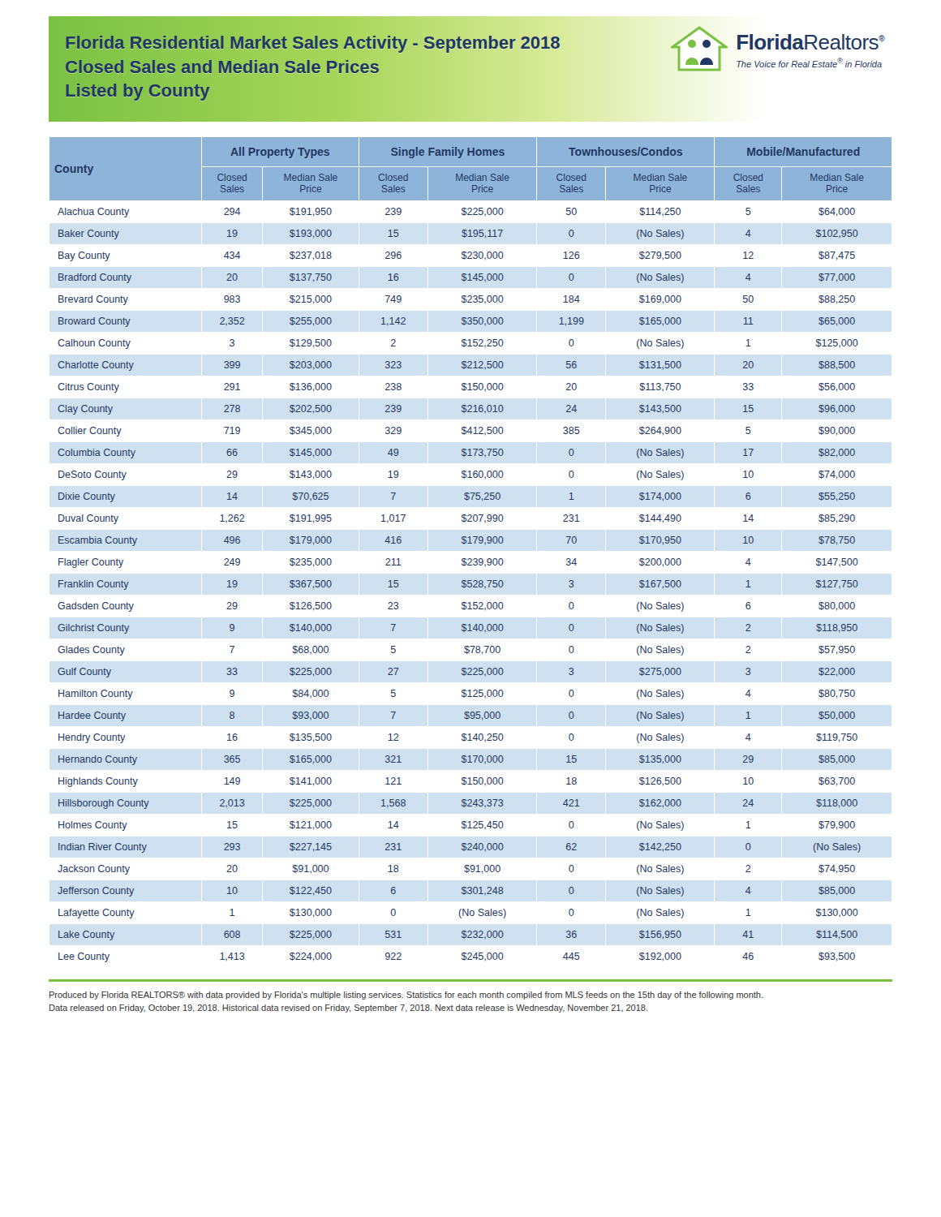Florida Residential Market Sales Activity - September 2018 Closed Sales and Median Sale Prices Listed by County
FloridaRealtors®
The Voice for Real Estate® in Florida
| County | All Property Types | Single Family Homes | Townhouses/Condos | Mobile/Manufactured |
| --- | --- | --- | --- | --- |
| Closed Sales | Median Sale Price | Closed Sales | Median Sale Price | Closed Sales | Median Sale Price | Closed Sales | Median Sale Price |
| Alachua County | 294 | $191,950 | 239 | $225,000 | 50 | $114,250 | 5 | $64,000 |
| Baker County | 19 | $193,000 | 15 | $195,117 | 0 | (No Sales) | 4 | $102,950 |
| Bay County | 434 | $237,018 | 296 | $230,000 | 126 | $279,500 | 12 | $87,475 |
| Bradford County | 20 | $137,750 | 16 | $145,000 | 0 | (No Sales) | 4 | $77,000 |
| Brevard County | 983 | $215,000 | 749 | $235,000 | 184 | $169,000 | 50 | $88,250 |
| Broward County | 2,352 | $255,000 | 1,142 | $350,000 | 1,199 | $165,000 | 11 | $65,000 |
| Calhoun County | 3 | $129,500 | 2 | $152,250 | 0 | (No Sales) | 1 | $125,000 |
| Charlotte County | 399 | $203,000 | 323 | $212,500 | 56 | $131,500 | 20 | $88,500 |
| Citrus County | 291 | $136,000 | 238 | $150,000 | 20 | $113,750 | 33 | $56,000 |
| Clay County | 278 | $202,500 | 239 | $216,010 | 24 | $143,500 | 15 | $96,000 |
| Collier County | 719 | $345,000 | 329 | $412,500 | 385 | $264,900 | 5 | $90,000 |
| Columbia County | 66 | $145,000 | 49 | $173,750 | 0 | (No Sales) | 17 | $82,000 |
| DeSoto County | 29 | $143,000 | 19 | $160,000 | 0 | (No Sales) | 10 | $74,000 |
| Dixie County | 14 | $70,625 | 7 | $75,250 | 1 | $174,000 | 6 | $55,250 |
| Duval County | 1,262 | $191,995 | 1,017 | $207,990 | 231 | $144,490 | 14 | $85,290 |
| Escambia County | 496 | $179,000 | 416 | $179,900 | 70 | $170,950 | 10 | $78,750 |
| Flagler County | 249 | $235,000 | 211 | $239,900 | 34 | $200,000 | 4 | $147,500 |
| Franklin County | 19 | $367,500 | 15 | $528,750 | 3 | $167,500 | 1 | $127,750 |
| Gadsden County | 29 | $126,500 | 23 | $152,000 | 0 | (No Sales) | 6 | $80,000 |
| Gilchrist County | 9 | $140,000 | 7 | $140,000 | 0 | (No Sales) | 2 | $118,950 |
| Glades County | 7 | $68,000 | 5 | $78,700 | 0 | (No Sales) | 2 | $57,950 |
| Gulf County | 33 | $225,000 | 27 | $225,000 | 3 | $275,000 | 3 | $22,000 |
| Hamilton County | 9 | $84,000 | 5 | $125,000 | 0 | (No Sales) | 4 | $80,750 |
| Hardee County | 8 | $93,000 | 7 | $95,000 | 0 | (No Sales) | 1 | $50,000 |
| Hendry County | 16 | $135,500 | 12 | $140,250 | 0 | (No Sales) | 4 | $119,750 |
| Hernando County | 365 | $165,000 | 321 | $170,000 | 15 | $135,000 | 29 | $85,000 |
| Highlands County | 149 | $141,000 | 121 | $150,000 | 18 | $126,500 | 10 | $63,700 |
| Hillsborough County | 2,013 | $225,000 | 1,568 | $243,373 | 421 | $162,000 | 24 | $118,000 |
| Holmes County | 15 | $121,000 | 14 | $125,450 | 0 | (No Sales) | 1 | $79,900 |
| Indian River County | 293 | $227,145 | 231 | $240,000 | 62 | $142,250 | 0 | (No Sales) |
| Jackson County | 20 | $91,000 | 18 | $91,000 | 0 | (No Sales) | 2 | $74,950 |
| Jefferson County | 10 | $122,450 | 6 | $301,248 | 0 | (No Sales) | 4 | $85,000 |
| Lafayette County | 1 | $130,000 | 0 | (No Sales) | 0 | (No Sales) | 1 | $130,000 |
| Lake County | 608 | $225,000 | 531 | $232,000 | 36 | $156,950 | 41 | $114,500 |
| Lee County | 1,413 | $224,000 | 922 | $245,000 | 445 | $192,000 | 46 | $93,500 |
Produced by Florida REALTORS® with data provided by Florida's multiple listing services. Statistics for each month compiled from MLS feeds on the 15th day of the following month.
Data released on Friday, October 19, 2018. Historical data revised on Friday, September 7, 2018. Next data release is Wednesday, November 21, 2018.